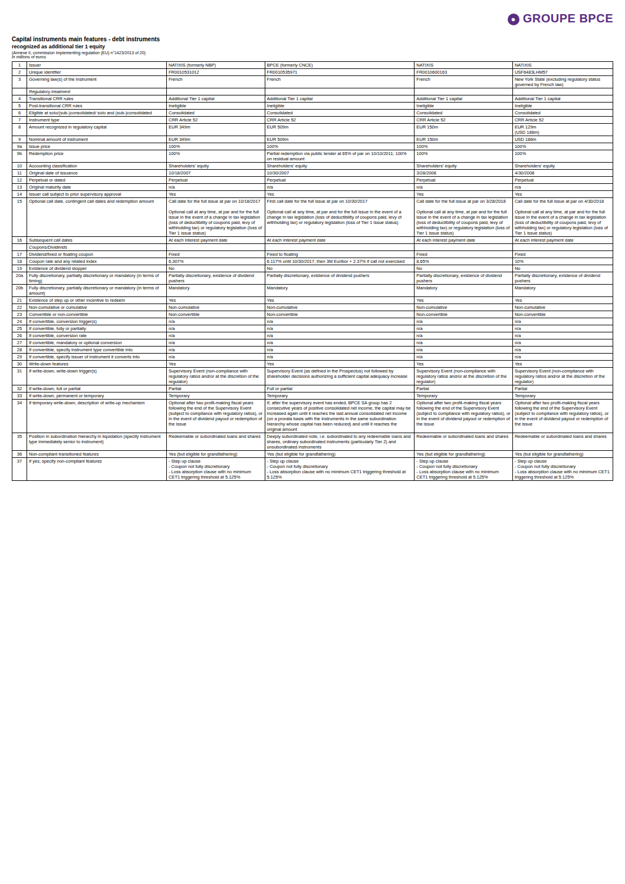●GROUPE BPCE
Capital instruments main features - debt instruments
recognized as additional tier 1 equity
(Annexe II, commission implementing regulation (EU) n°1423/2013 of 20)
in millions of euros
| 1 | Issuer | NATIXIS (formerly NBP) | BPCE (formerly CNCE) | NATIXIS | NATIXIS |
| 2 | Unique identifier | FR0010531012 | FR0010535971 | FR0010600163 | USF6483LHM57 |
| 3 | Governing law(s) of the instrument | French | French | French | New York State (excluding regulatory status governed by French law) |
| | Regulatory treatment | | | | |
| 4 | Transitional CRR rules | Additional Tier 1 capital | Additional Tier 1 capital | Additional Tier 1 capital | Additional Tier 1 capital |
| 5 | Post-transitional CRR rules | Ineligible | Ineligible | Ineligible | Ineligible |
| 6 | Eligible at solo/(sub-)consolidated/ solo and (sub-)consolidated | Consolidated | Consolidated | Consolidated | Consolidated |
| 7 | Instrument type | CRR Article 52 | CRR Article 52 | CRR Article 52 | CRR Article 52 |
| 8 | Amount recognized in regulatory capital | EUR 349m | EUR 509m | EUR 150m | EUR 129m (USD 186m) |
| 9 | Nominal amount of instrument | EUR 349m | EUR 509m | EUR 150m | USD 186m |
| 9a | Issue price | 100% | 100% | 100% | 100% |
| 9b | Redemption price | 100% | Partial redemption via public tender at 65% of par on 10/10/2011; 100% on residual amount | 100% | 100% |
| 10 | Accounting classification | Shareholders' equity | Shareholders' equity | Shareholders' equity | Shareholders' equity |
| 11 | Original date of issuance | 10/18/2007 | 10/30/2007 | 3/28/2008 | 4/30/2008 |
| 12 | Perpetual or dated | Perpetual | Perpetual | Perpetual | Perpetual |
| 13 | Original maturity date | n/a | n/a | n/a | n/a |
| 14 | Issuer call subject to prior supervisory approval | Yes | Yes | Yes | Yes |
| 15 | Optional call date, contingent call dates and redemption amount | Call date for the full issue at par on 10/18/2017 Optional call at any time, at par and for the full issue in the event of a change in tax legislation (loss of deductibility of coupons paid, levy of withholding tax) or regulatory legislation (loss of Tier 1 issue status) | First call date for the full issue at par on 10/30/2017 Optional call at any time, at par and for the full issue in the event of a change in tax legislation (loss of deductibility of coupons paid, levy of withholding tax) or regulatory legislation (loss of Tier 1 issue status) | Call date for the full issue at par on 3/28/2018 Optional call at any time, at par and for the full issue in the event of a change in tax legislation (loss of deductibility of coupons paid, levy of withholding tax) or regulatory legislation (loss of Tier 1 issue status) | Call date for the full issue at par on 4/30/2018 Optional call at any time, at par and for the full issue in the event of a change in tax legislation (loss of deductibility of coupons paid, levy of withholding tax) or regulatory legislation (loss of Tier 1 issue status) |
| 16 | Subsequent call dates | At each interest payment date | At each interest payment date | At each interest payment date | At each interest payment date |
| | Coupons/Dividends | | | | |
| 17 | Dividend/fixed or floating coupon | Fixed | Fixed to floating | Fixed | Fixed |
| 18 | Coupon rate and any related index | 6,307% | 6.117% until 10/30/2017, then 3M Euribor + 2.37% if call not exercised | 8,65% | 10% |
| 19 | Existence of dividend stopper | No | No | No | No |
| 20a | Fully discretionary, partially discretionary or mandatory (in terms of timing) | Partially discretionary, existence of dividend pushers | Partially discretionary, existence of dividend pushers | Partially discretionary, existence of dividend pushers | Partially discretionary, existence of dividend pushers |
| 20b | Fully discretionary, partially discretionary or mandatory (in terms of amount) | Mandatory | Mandatory | Mandatory | Mandatory |
| 21 | Existence of step up or other incentive to redeem | Yes | Yes | Yes | Yes |
| 22 | Non-cumulative or cumulative | Non-cumulative | Non-cumulative | Non-cumulative | Non-cumulative |
| 23 | Convertible or non-convertible | Non-convertible | Non-convertible | Non-convertible | Non-convertible |
| 24 | If convertible, conversion trigger(s) | n/a | n/a | n/a | n/a |
| 25 | If convertible, fully or partially | n/a | n/a | n/a | n/a |
| 26 | If convertible, conversion rate | n/a | n/a | n/a | n/a |
| 27 | If convertible, mandatory or optional conversion | n/a | n/a | n/a | n/a |
| 28 | If convertible, specify instrument type convertible into | n/a | n/a | n/a | n/a |
| 29 | If convertible, specify issuer of instrument it converts into | n/a | n/a | n/a | n/a |
| 30 | Write-down features | Yes | Yes | Yes | Yes |
| 31 | If write-down, write-down trigger(s) | Supervisory Event (non-compliance with regulatory ratios and/or at the discretion of the regulator) | Supervisory Event (as defined in the Prospectus) not followed by shareholder decisions authorizing a sufficient capital adequacy increase | Supervisory Event (non-compliance with regulatory ratios and/or at the discretion of the regulator) | Supervisory Event (non-compliance with regulatory ratios and/or at the discretion of the regulator) |
| 32 | If write-down, full or partial | Partial | Full or partial | Partial | Partial |
| 33 | If write-down, permanent or temporary | Temporary | Temporary | Temporary | Temporary |
| 34 | If temporary write-down, description of write-up mechanism | Optional after two profit-making fiscal years following the end of the Supervisory Event (subject to compliance with regulatory ratios), or in the event of dividend payout or redemption of the issue | If, after the supervisory event has ended, BPCE SA group has 2 consecutive years of positive consolidated net income, the capital may be increased again until it reaches the last annual consolidated net income (on a prorata basis with the instruments in the same subordination hierarchy whose capital has been reduced) and until it reaches the original amount | Optional after two profit-making fiscal years following the end of the Supervisory Event (subject to compliance with regulatory ratios), or in the event of dividend payout or redemption of the issue | Optional after two profit-making fiscal years following the end of the Supervisory Event (subject to compliance with regulatory ratios), or in the event of dividend payout or redemption of the issue |
| 35 | Position in subordination hierarchy in liquidation (specify instrument type immediately senior to instrument) | Redeemable or subordinated loans and shares | Deeply subordinated note, i.e. subordinated to any redeemable loans and shares, ordinary subordinated instruments (particularly Tier 2) and unsubordinated instruments | Redeemable or subordinated loans and shares | Redeemable or subordinated loans and shares |
| 36 | Non-compliant transitioned features | Yes (but eligible for grandfathering) | Yes (but eligible for grandfathering) | Yes (but eligible for grandfathering) | Yes (but eligible for grandfathering) |
| 37 | If yes, specify non-compliant features | - Step up clause - Coupon not fully discretionary - Loss absorption clause with no minimum CET1 triggering threshold at 5.125% | - Step up clause - Coupon not fully discretionary - Loss absorption clause with no minimum CET1 triggering threshold at 5.125% | - Step up clause - Coupon not fully discretionary - Loss absorption clause with no minimum CET1 triggering threshold at 5.125% | - Step up clause - Coupon not fully discretionary - Loss absorption clause with no minimum CET1 triggering threshold at 5.125% |